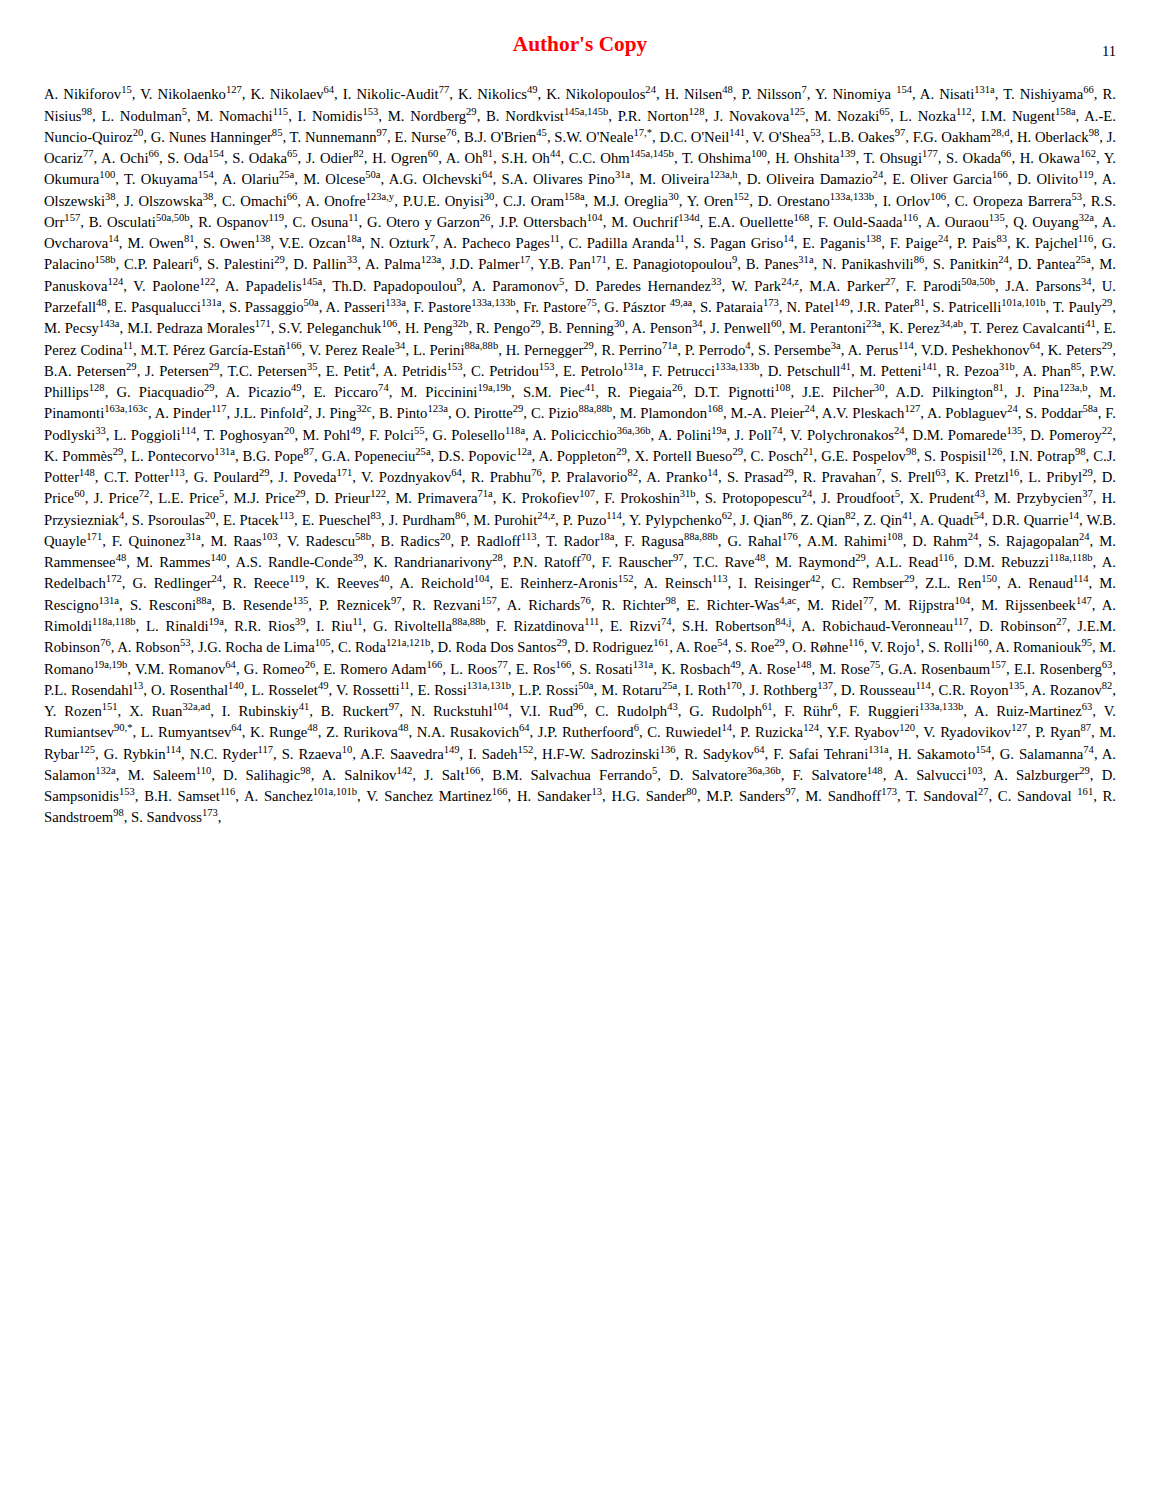Author's Copy
11
A. Nikiforov15, V. Nikolaenko127, K. Nikolaev64, I. Nikolic-Audit77, K. Nikolics49, K. Nikolopoulos24, H. Nilsen48, P. Nilsson7, Y. Ninomiya 154, A. Nisati131a, T. Nishiyama66, R. Nisius98, L. Nodulman5, M. Nomachi115, I. Nomidis153, M. Nordberg29, B. Nordkvist145a,145b, P.R. Norton128, J. Novakova125, M. Nozaki65, L. Nozka112, I.M. Nugent158a, A.-E. Nuncio-Quiroz20, G. Nunes Hanninger85, T. Nunnemann97, E. Nurse76, B.J. O'Brien45, S.W. O'Neale17,*, D.C. O'Neil141, V. O'Shea53, L.B. Oakes97, F.G. Oakham28,d, H. Oberlack98, J. Ocariz77, A. Ochi66, S. Oda154, S. Odaka65, J. Odier82, H. Ogren60, A. Oh81, S.H. Oh44, C.C. Ohm145a,145b, T. Ohshima100, H. Ohshita139, T. Ohsugi177, S. Okada66, H. Okawa162, Y. Okumura100, T. Okuyama154, A. Olariu25a, M. Olcese50a, A.G. Olchevski64, S.A. Olivares Pino31a, M. Oliveira123a,h, D. Oliveira Damazio24, E. Oliver Garcia166, D. Olivito119, A. Olszewski38, J. Olszowska38, C. Omachi66, A. Onofre123a,y, P.U.E. Onyisi30, C.J. Oram158a, M.J. Oreglia30, Y. Oren152, D. Orestano133a,133b, I. Orlov106, C. Oropeza Barrera53, R.S. Orr157, B. Osculati50a,50b, R. Ospanov119, C. Osuna11, G. Otero y Garzon26, J.P. Ottersbach104, M. Ouchrif134d, E.A. Ouellette168, F. Ould-Saada116, A. Ouraou135, Q. Ouyang32a, A. Ovcharova14, M. Owen81, S. Owen138, V.E. Ozcan18a, N. Ozturk7, A. Pacheco Pages11, C. Padilla Aranda11, S. Pagan Griso14, E. Paganis138, F. Paige24, P. Pais83, K. Pajchel116, G. Palacino158b, C.P. Paleari6, S. Palestini29, D. Pallin33, A. Palma123a, J.D. Palmer17, Y.B. Pan171, E. Panagiotopoulou9, B. Panes31a, N. Panikashvili86, S. Panitkin24, D. Pantea25a, M. Panuskova124, V. Paolone122, A. Papadelis145a, Th.D. Papadopoulou9, A. Paramonov5, D. Paredes Hernandez33, W. Park24,z, M.A. Parker27, F. Parodi50a,50b, J.A. Parsons34, U. Parzefall48, E. Pasqualucci131a, S. Passaggio50a, A. Passeri133a, F. Pastore133a,133b, Fr. Pastore75, G. Pásztor 49,aa, S. Pataraia173, N. Patel149, J.R. Pater81, S. Patricelli101a,101b, T. Pauly29, M. Pecsy143a, M.I. Pedraza Morales171, S.V. Peleganchuk106, H. Peng32b, R. Pengo29, B. Penning30, A. Penson34, J. Penwell60, M. Perantoni23a, K. Perez34,ab, T. Perez Cavalcanti41, E. Perez Codina11, M.T. Pérez García-Estañ166, V. Perez Reale34, L. Perini88a,88b, H. Pernegger29, R. Perrino71a, P. Perrodo4, S. Persembe3a, A. Perus114, V.D. Peshekhonov64, K. Peters29, B.A. Petersen29, J. Petersen29, T.C. Petersen35, E. Petit4, A. Petridis153, C. Petridou153, E. Petrolo131a, F. Petrucci133a,133b, D. Petschull41, M. Petteni141, R. Pezoa31b, A. Phan85, P.W. Phillips128, G. Piacquadio29, A. Picazio49, E. Piccaro74, M. Piccinini19a,19b, S.M. Piec41, R. Piegaia26, D.T. Pignotti108, J.E. Pilcher30, A.D. Pilkington81, J. Pina123a,b, M. Pinamonti163a,163c, A. Pinder117, J.L. Pinfold2, J. Ping32c, B. Pinto123a, O. Pirotte29, C. Pizio88a,88b, M. Plamondon168, M.-A. Pleier24, A.V. Pleskach127, A. Poblaguev24, S. Poddar58a, F. Podlyski33, L. Poggioli114, T. Poghosyan20, M. Pohl49, F. Polci55, G. Polesello118a, A. Policicchio36a,36b, A. Polini19a, J. Poll74, V. Polychronakos24, D.M. Pomarede135, D. Pomeroy22, K. Pommès29, L. Pontecorvo131a, B.G. Pope87, G.A. Popeneciu25a, D.S. Popovic12a, A. Poppleton29, X. Portell Bueso29, C. Posch21, G.E. Pospelov98, S. Pospisil126, I.N. Potrap98, C.J. Potter148, C.T. Potter113, G. Poulard29, J. Poveda171, V. Pozdnyakov64, R. Prabhu76, P. Pralavorio82, A. Pranko14, S. Prasad29, R. Pravahan7, S. Prell63, K. Pretzl16, L. Pribyl29, D. Price60, J. Price72, L.E. Price5, M.J. Price29, D. Prieur122, M. Primavera71a, K. Prokofiev107, F. Prokoshin31b, S. Protopopescu24, J. Proudfoot5, X. Prudent43, M. Przybycien37, H. Przysiezniak4, S. Psoroulas20, E. Ptacek113, E. Pueschel83, J. Purdham86, M. Purohit24,z, P. Puzo114, Y. Pylypchenko62, J. Qian86, Z. Qian82, Z. Qin41, A. Quadt54, D.R. Quarrie14, W.B. Quayle171, F. Quinonez31a, M. Raas103, V. Radescu58b, B. Radics20, P. Radloff113, T. Rador18a, F. Ragusa88a,88b, G. Rahal176, A.M. Rahimi108, D. Rahm24, S. Rajagopalan24, M. Rammensee48, M. Rammes140, A.S. Randle-Conde39, K. Randrianarivony28, P.N. Ratoff70, F. Rauscher97, T.C. Rave48, M. Raymond29, A.L. Read116, D.M. Rebuzzi118a,118b, A. Redelbach172, G. Redlinger24, R. Reece119, K. Reeves40, A. Reichold104, E. Reinherz-Aronis152, A. Reinsch113, I. Reisinger42, C. Rembser29, Z.L. Ren150, A. Renaud114, M. Rescigno131a, S. Resconi88a, B. Resende135, P. Reznicek97, R. Rezvani157, A. Richards76, R. Richter98, E. Richter-Was4,ac, M. Ridel77, M. Rijpstra104, M. Rijssenbeek147, A. Rimoldi118a,118b, L. Rinaldi19a, R.R. Rios39, I. Riu11, G. Rivoltella88a,88b, F. Rizatdinova111, E. Rizvi74, S.H. Robertson84,j, A. Robichaud-Veronneau117, D. Robinson27, J.E.M. Robinson76, A. Robson53, J.G. Rocha de Lima105, C. Roda121a,121b, D. Roda Dos Santos29, D. Rodriguez161, A. Roe54, S. Roe29, O. Røhne116, V. Rojo1, S. Rolli160, A. Romaniouk95, M. Romano19a,19b, V.M. Romanov64, G. Romeo26, E. Romero Adam166, L. Roos77, E. Ros166, S. Rosati131a, K. Rosbach49, A. Rose148, M. Rose75, G.A. Rosenbaum157, E.I. Rosenberg63, P.L. Rosendahl13, O. Rosenthal140, L. Rosselet49, V. Rossetti11, E. Rossi131a,131b, L.P. Rossi50a, M. Rotaru25a, I. Roth170, J. Rothberg137, D. Rousseau114, C.R. Royon135, A. Rozanov82, Y. Rozen151, X. Ruan32a,ad, I. Rubinskiy41, B. Ruckert97, N. Ruckstuhl104, V.I. Rud96, C. Rudolph43, G. Rudolph61, F. Rühr6, F. Ruggieri133a,133b, A. Ruiz-Martinez63, V. Rumiantsev90,*, L. Rumyantsev64, K. Runge48, Z. Rurikova48, N.A. Rusakovich64, J.P. Rutherfoord6, C. Ruwiedel14, P. Ruzicka124, Y.F. Ryabov120, V. Ryadovikov127, P. Ryan87, M. Rybar125, G. Rybkin114, N.C. Ryder117, S. Rzaeva10, A.F. Saavedra149, I. Sadeh152, H.F-W. Sadrozinski136, R. Sadykov64, F. Safai Tehrani131a, H. Sakamoto154, G. Salamanna74, A. Salamon132a, M. Saleem110, D. Salihagic98, A. Salnikov142, J. Salt166, B.M. Salvachua Ferrando5, D. Salvatore36a,36b, F. Salvatore148, A. Salvucci103, A. Salzburger29, D. Sampsonidis153, B.H. Samset116, A. Sanchez101a,101b, V. Sanchez Martinez166, H. Sandaker13, H.G. Sander80, M.P. Sanders97, M. Sandhoff173, T. Sandoval27, C. Sandoval 161, R. Sandstroem98, S. Sandvoss173,